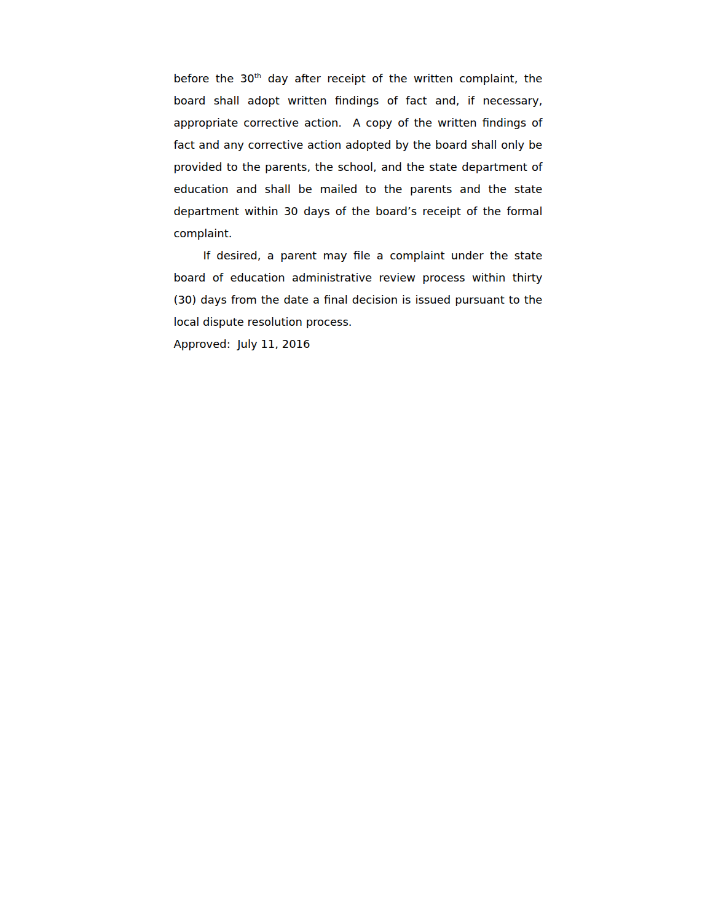before the 30th day after receipt of the written complaint, the board shall adopt written findings of fact and, if necessary, appropriate corrective action. A copy of the written findings of fact and any corrective action adopted by the board shall only be provided to the parents, the school, and the state department of education and shall be mailed to the parents and the state department within 30 days of the board’s receipt of the formal complaint.
If desired, a parent may file a complaint under the state board of education administrative review process within thirty (30) days from the date a final decision is issued pursuant to the local dispute resolution process.
Approved: July 11, 2016